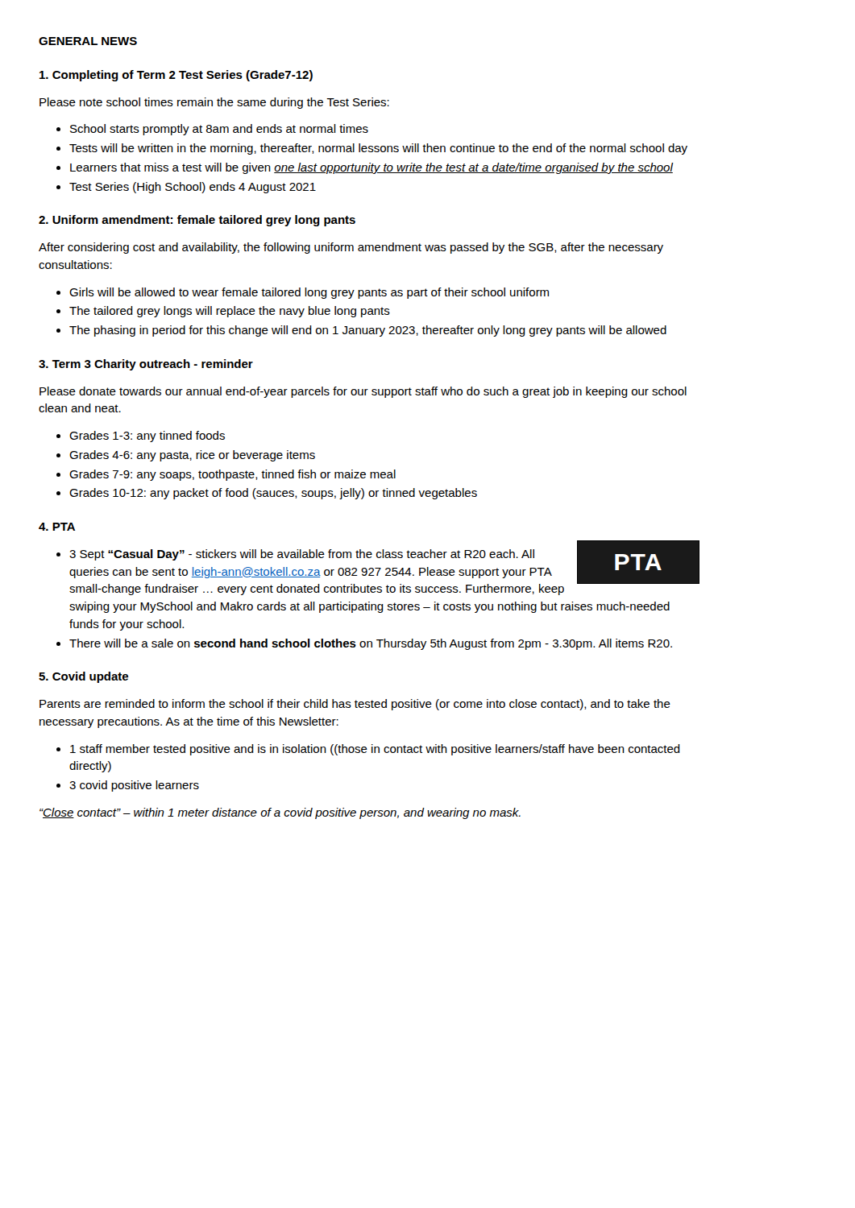GENERAL NEWS
1. Completing of Term 2 Test Series (Grade7-12)
Please note school times remain the same during the Test Series:
School starts promptly at 8am and ends at normal times
Tests will be written in the morning, thereafter, normal lessons will then continue to the end of the normal school day
Learners that miss a test will be given one last opportunity to write the test at a date/time organised by the school
Test Series (High School) ends 4 August 2021
2. Uniform amendment: female tailored grey long pants
After considering cost and availability, the following uniform amendment was passed by the SGB, after the necessary consultations:
Girls will be allowed to wear female tailored long grey pants as part of their school uniform
The tailored grey longs will replace the navy blue long pants
The phasing in period for this change will end on 1 January 2023, thereafter only long grey pants will be allowed
3. Term 3 Charity outreach - reminder
Please donate towards our annual end-of-year parcels for our support staff who do such a great job in keeping our school clean and neat.
Grades 1-3: any tinned foods
Grades 4-6: any pasta, rice or beverage items
Grades 7-9: any soaps, toothpaste, tinned fish or maize meal
Grades 10-12: any packet of food (sauces, soups, jelly) or tinned vegetables
4. PTA
PTA
3 Sept “Casual Day” - stickers will be available from the class teacher at R20 each. All queries can be sent to leigh-ann@stokell.co.za or 082 927 2544. Please support your PTA small-change fundraiser … every cent donated contributes to its success. Furthermore, keep swiping your MySchool and Makro cards at all participating stores – it costs you nothing but raises much-needed funds for your school.
There will be a sale on second hand school clothes on Thursday 5th August from 2pm - 3.30pm. All items R20.
5. Covid update
Parents are reminded to inform the school if their child has tested positive (or come into close contact), and to take the necessary precautions. As at the time of this Newsletter:
1 staff member tested positive and is in isolation ((those in contact with positive learners/staff have been contacted directly)
3 covid positive learners
“Close contact” – within 1 meter distance of a covid positive person, and wearing no mask.